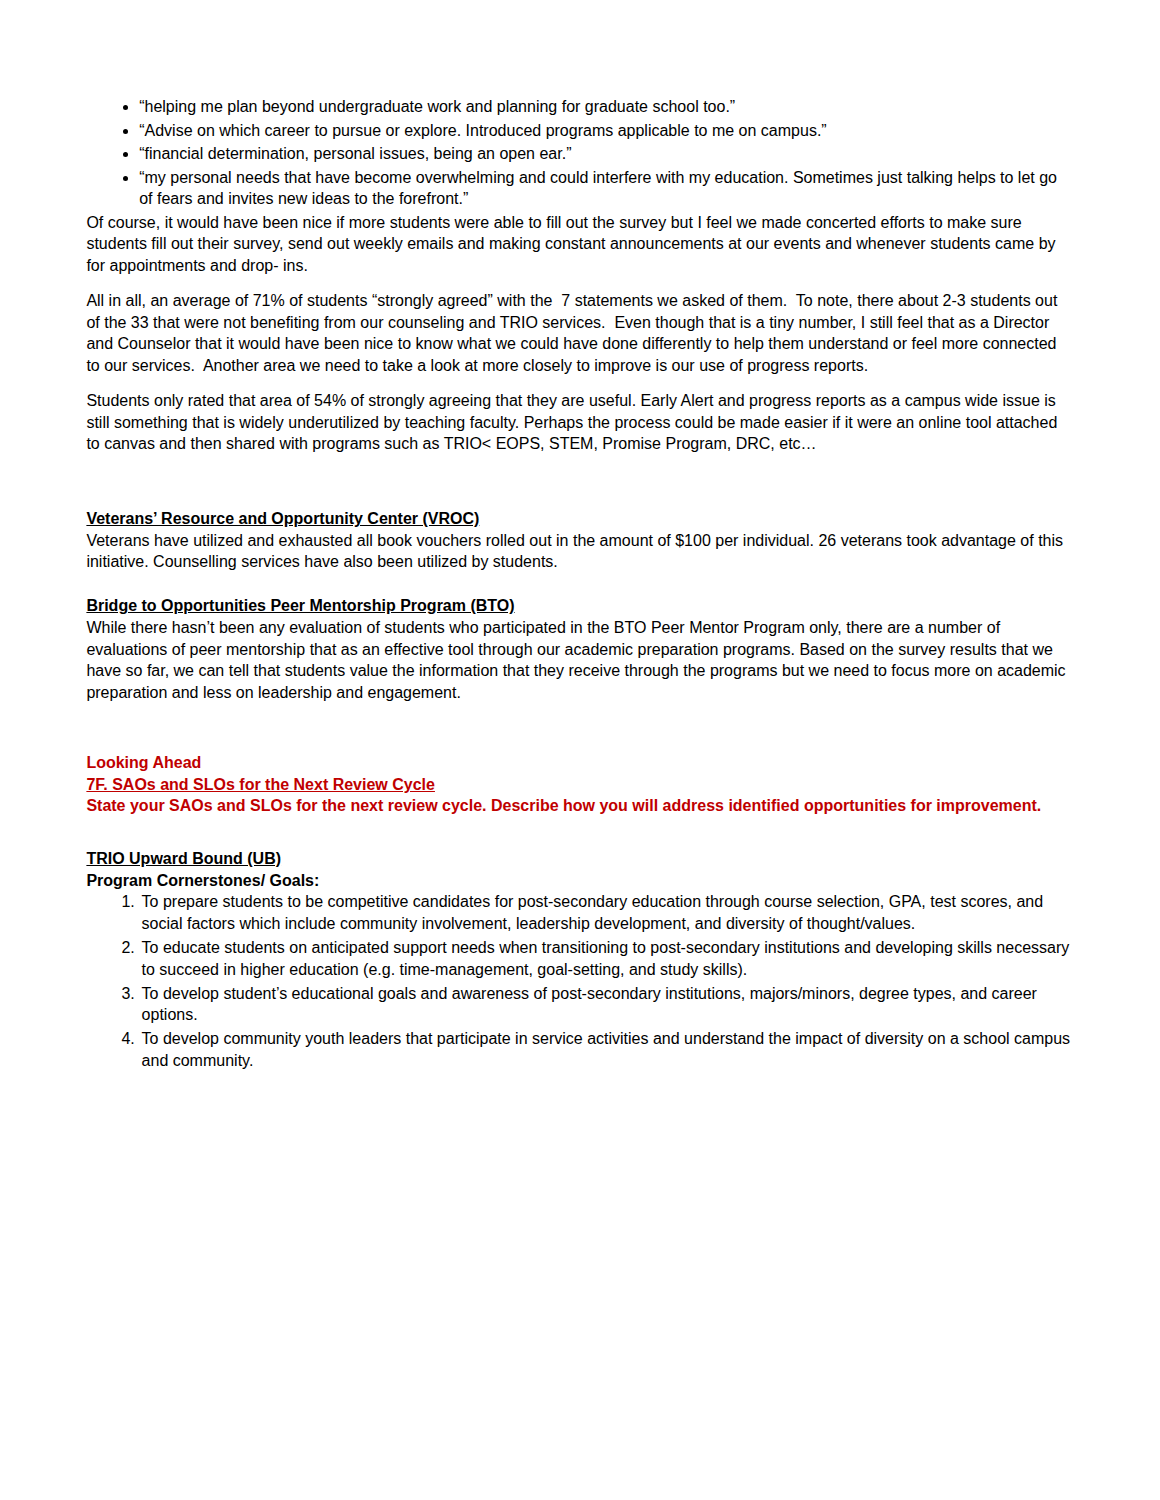“helping me plan beyond undergraduate work and planning for graduate school too.”
“Advise on which career to pursue or explore. Introduced programs applicable to me on campus.”
“financial determination, personal issues, being an open ear.”
“my personal needs that have become overwhelming and could interfere with my education. Sometimes just talking helps to let go of fears and invites new ideas to the forefront.”
Of course, it would have been nice if more students were able to fill out the survey but I feel we made concerted efforts to make sure students fill out their survey, send out weekly emails and making constant announcements at our events and whenever students came by for appointments and drop- ins.
All in all, an average of 71% of students “strongly agreed” with the 7 statements we asked of them. To note, there about 2-3 students out of the 33 that were not benefiting from our counseling and TRIO services. Even though that is a tiny number, I still feel that as a Director and Counselor that it would have been nice to know what we could have done differently to help them understand or feel more connected to our services. Another area we need to take a look at more closely to improve is our use of progress reports.
Students only rated that area of 54% of strongly agreeing that they are useful. Early Alert and progress reports as a campus wide issue is still something that is widely underutilized by teaching faculty. Perhaps the process could be made easier if it were an online tool attached to canvas and then shared with programs such as TRIO< EOPS, STEM, Promise Program, DRC, etc…
Veterans’ Resource and Opportunity Center (VROC)
Veterans have utilized and exhausted all book vouchers rolled out in the amount of $100 per individual. 26 veterans took advantage of this initiative. Counselling services have also been utilized by students.
Bridge to Opportunities Peer Mentorship Program (BTO)
While there hasn’t been any evaluation of students who participated in the BTO Peer Mentor Program only, there are a number of evaluations of peer mentorship that as an effective tool through our academic preparation programs. Based on the survey results that we have so far, we can tell that students value the information that they receive through the programs but we need to focus more on academic preparation and less on leadership and engagement.
Looking Ahead
7F. SAOs and SLOs for the Next Review Cycle
State your SAOs and SLOs for the next review cycle. Describe how you will address identified opportunities for improvement.
TRIO Upward Bound (UB)
Program Cornerstones/ Goals:
To prepare students to be competitive candidates for post-secondary education through course selection, GPA, test scores, and social factors which include community involvement, leadership development, and diversity of thought/values.
To educate students on anticipated support needs when transitioning to post-secondary institutions and developing skills necessary to succeed in higher education (e.g. time-management, goal-setting, and study skills).
To develop student’s educational goals and awareness of post-secondary institutions, majors/minors, degree types, and career options.
To develop community youth leaders that participate in service activities and understand the impact of diversity on a school campus and community.